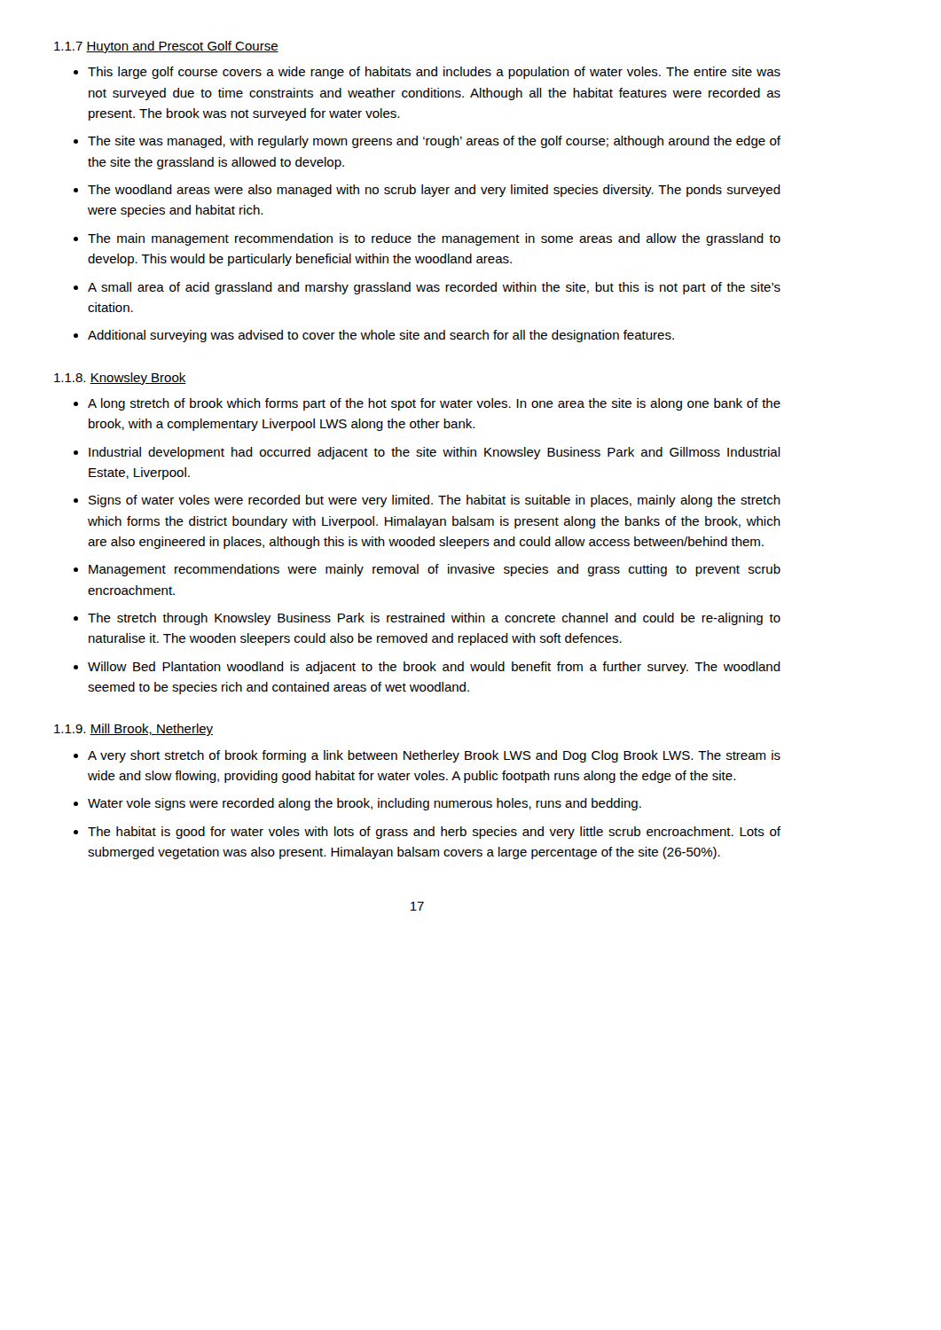1.1.7 Huyton and Prescot Golf Course
This large golf course covers a wide range of habitats and includes a population of water voles. The entire site was not surveyed due to time constraints and weather conditions. Although all the habitat features were recorded as present. The brook was not surveyed for water voles.
The site was managed, with regularly mown greens and ‘rough’ areas of the golf course; although around the edge of the site the grassland is allowed to develop.
The woodland areas were also managed with no scrub layer and very limited species diversity. The ponds surveyed were species and habitat rich.
The main management recommendation is to reduce the management in some areas and allow the grassland to develop. This would be particularly beneficial within the woodland areas.
A small area of acid grassland and marshy grassland was recorded within the site, but this is not part of the site’s citation.
Additional surveying was advised to cover the whole site and search for all the designation features.
1.1.8. Knowsley Brook
A long stretch of brook which forms part of the hot spot for water voles. In one area the site is along one bank of the brook, with a complementary Liverpool LWS along the other bank.
Industrial development had occurred adjacent to the site within Knowsley Business Park and Gillmoss Industrial Estate, Liverpool.
Signs of water voles were recorded but were very limited. The habitat is suitable in places, mainly along the stretch which forms the district boundary with Liverpool. Himalayan balsam is present along the banks of the brook, which are also engineered in places, although this is with wooded sleepers and could allow access between/behind them.
Management recommendations were mainly removal of invasive species and grass cutting to prevent scrub encroachment.
The stretch through Knowsley Business Park is restrained within a concrete channel and could be re-aligning to naturalise it. The wooden sleepers could also be removed and replaced with soft defences.
Willow Bed Plantation woodland is adjacent to the brook and would benefit from a further survey. The woodland seemed to be species rich and contained areas of wet woodland.
1.1.9. Mill Brook, Netherley
A very short stretch of brook forming a link between Netherley Brook LWS and Dog Clog Brook LWS. The stream is wide and slow flowing, providing good habitat for water voles. A public footpath runs along the edge of the site.
Water vole signs were recorded along the brook, including numerous holes, runs and bedding.
The habitat is good for water voles with lots of grass and herb species and very little scrub encroachment. Lots of submerged vegetation was also present. Himalayan balsam covers a large percentage of the site (26-50%).
17